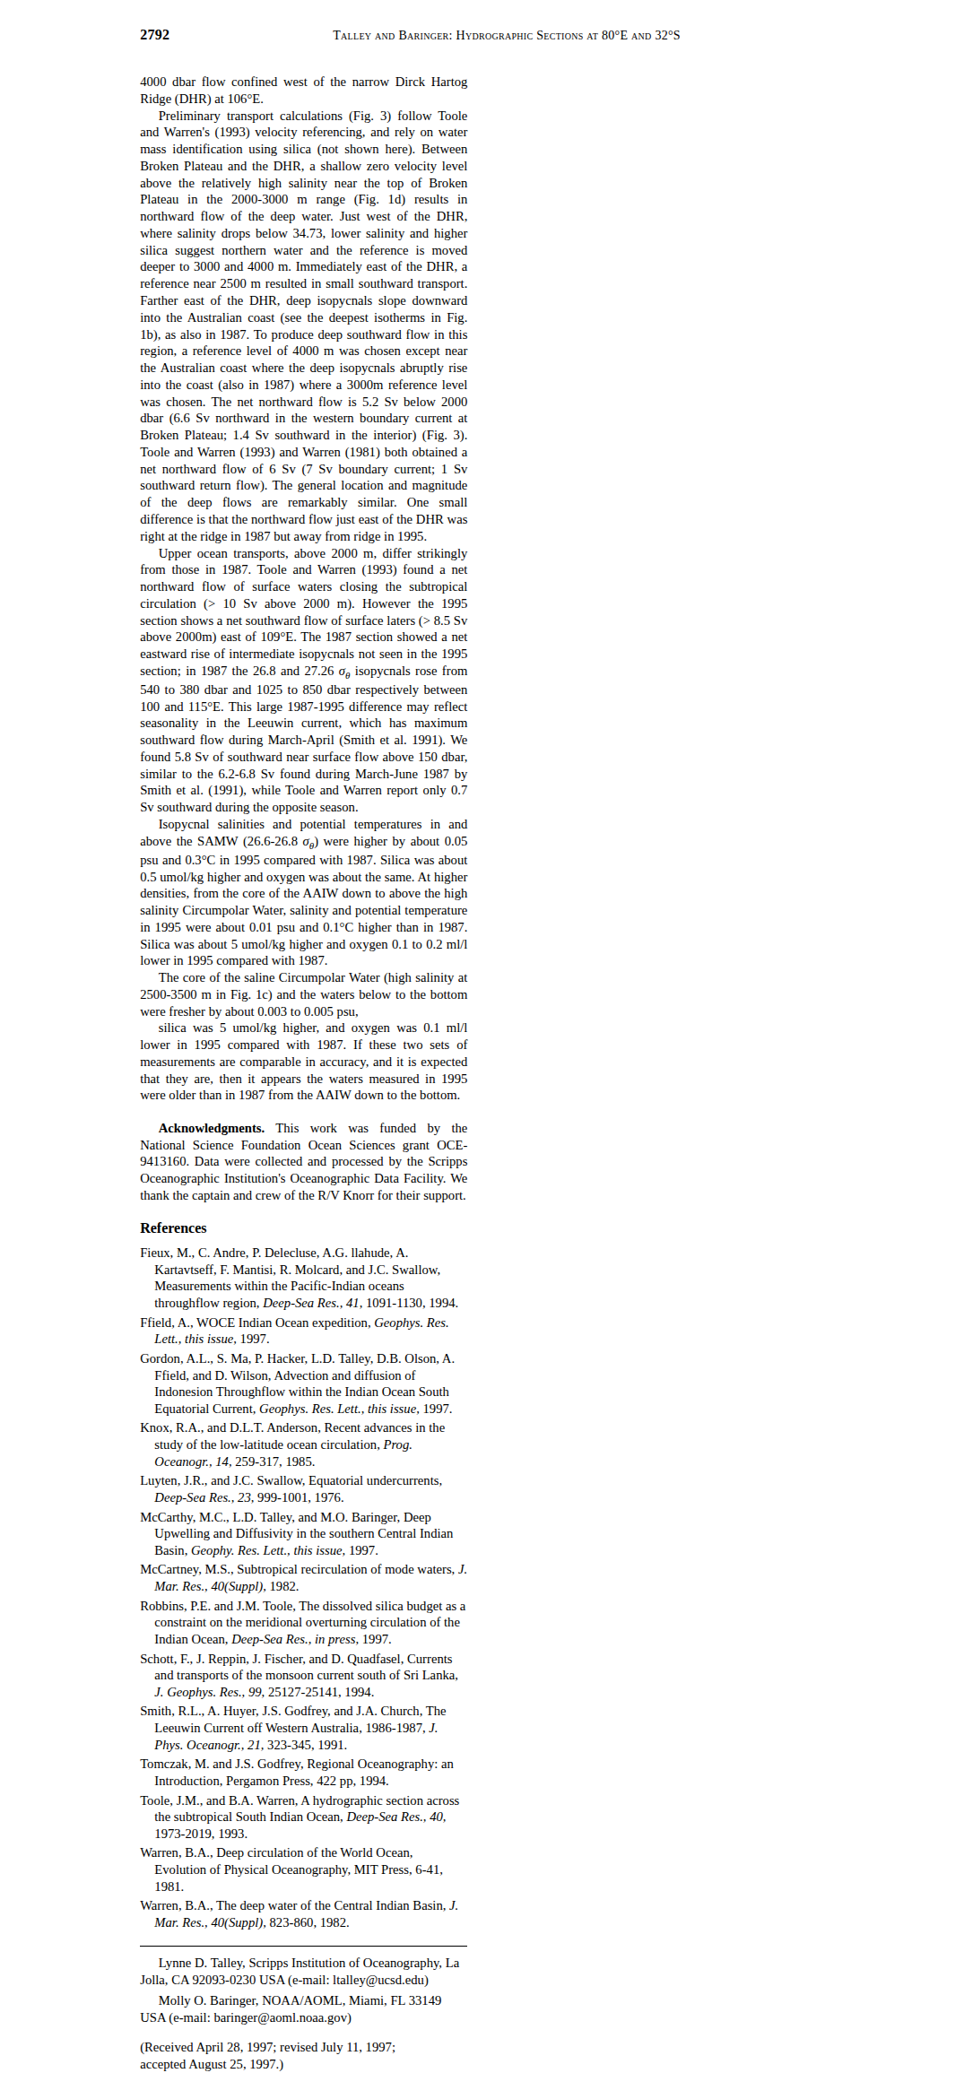2792 Talley and Baringer: Hydrographic Sections at 80°E and 32°S
4000 dbar flow confined west of the narrow Dirck Hartog Ridge (DHR) at 106°E.
Preliminary transport calculations (Fig. 3) follow Toole and Warren's (1993) velocity referencing, and rely on water mass identification using silica (not shown here). Between Broken Plateau and the DHR, a shallow zero velocity level above the relatively high salinity near the top of Broken Plateau in the 2000-3000 m range (Fig. 1d) results in northward flow of the deep water. Just west of the DHR, where salinity drops below 34.73, lower salinity and higher silica suggest northern water and the reference is moved deeper to 3000 and 4000 m. Immediately east of the DHR, a reference near 2500 m resulted in small southward transport. Farther east of the DHR, deep isopycnals slope downward into the Australian coast (see the deepest isotherms in Fig. 1b), as also in 1987. To produce deep southward flow in this region, a reference level of 4000 m was chosen except near the Australian coast where the deep isopycnals abruptly rise into the coast (also in 1987) where a 3000m reference level was chosen. The net northward flow is 5.2 Sv below 2000 dbar (6.6 Sv northward in the western boundary current at Broken Plateau; 1.4 Sv southward in the interior) (Fig. 3). Toole and Warren (1993) and Warren (1981) both obtained a net northward flow of 6 Sv (7 Sv boundary current; 1 Sv southward return flow). The general location and magnitude of the deep flows are remarkably similar. One small difference is that the northward flow just east of the DHR was right at the ridge in 1987 but away from ridge in 1995.
Upper ocean transports, above 2000 m, differ strikingly from those in 1987. Toole and Warren (1993) found a net northward flow of surface waters closing the subtropical circulation (> 10 Sv above 2000 m). However the 1995 section shows a net southward flow of surface laters (> 8.5 Sv above 2000m) east of 109°E. The 1987 section showed a net eastward rise of intermediate isopycnals not seen in the 1995 section; in 1987 the 26.8 and 27.26 σθ isopycnals rose from 540 to 380 dbar and 1025 to 850 dbar respectively between 100 and 115°E. This large 1987-1995 difference may reflect seasonality in the Leeuwin current, which has maximum southward flow during March-April (Smith et al. 1991). We found 5.8 Sv of southward near surface flow above 150 dbar, similar to the 6.2-6.8 Sv found during March-June 1987 by Smith et al. (1991), while Toole and Warren report only 0.7 Sv southward during the opposite season.
Isopycnal salinities and potential temperatures in and above the SAMW (26.6-26.8 σθ) were higher by about 0.05 psu and 0.3°C in 1995 compared with 1987. Silica was about 0.5 umol/kg higher and oxygen was about the same. At higher densities, from the core of the AAIW down to above the high salinity Circumpolar Water, salinity and potential temperature in 1995 were about 0.01 psu and 0.1°C higher than in 1987. Silica was about 5 umol/kg higher and oxygen 0.1 to 0.2 ml/l lower in 1995 compared with 1987.
The core of the saline Circumpolar Water (high salinity at 2500-3500 m in Fig. 1c) and the waters below to the bottom were fresher by about 0.003 to 0.005 psu,
silica was 5 umol/kg higher, and oxygen was 0.1 ml/l lower in 1995 compared with 1987. If these two sets of measurements are comparable in accuracy, and it is expected that they are, then it appears the waters measured in 1995 were older than in 1987 from the AAIW down to the bottom.
Acknowledgments. This work was funded by the National Science Foundation Ocean Sciences grant OCE-9413160. Data were collected and processed by the Scripps Oceanographic Institution's Oceanographic Data Facility. We thank the captain and crew of the R/V Knorr for their support.
References
Fieux, M., C. Andre, P. Delecluse, A.G. llahude, A. Kartavtseff, F. Mantisi, R. Molcard, and J.C. Swallow, Measurements within the Pacific-Indian oceans throughflow region, Deep-Sea Res., 41, 1091-1130, 1994.
Ffield, A., WOCE Indian Ocean expedition, Geophys. Res. Lett., this issue, 1997.
Gordon, A.L., S. Ma, P. Hacker, L.D. Talley, D.B. Olson, A. Ffield, and D. Wilson, Advection and diffusion of Indonesion Throughflow within the Indian Ocean South Equatorial Current, Geophys. Res. Lett., this issue, 1997.
Knox, R.A., and D.L.T. Anderson, Recent advances in the study of the low-latitude ocean circulation, Prog. Oceanogr., 14, 259-317, 1985.
Luyten, J.R., and J.C. Swallow, Equatorial undercurrents, Deep-Sea Res., 23, 999-1001, 1976.
McCarthy, M.C., L.D. Talley, and M.O. Baringer, Deep Upwelling and Diffusivity in the southern Central Indian Basin, Geophy. Res. Lett., this issue, 1997.
McCartney, M.S., Subtropical recirculation of mode waters, J. Mar. Res., 40(Suppl), 1982.
Robbins, P.E. and J.M. Toole, The dissolved silica budget as a constraint on the meridional overturning circulation of the Indian Ocean, Deep-Sea Res., in press, 1997.
Schott, F., J. Reppin, J. Fischer, and D. Quadfasel, Currents and transports of the monsoon current south of Sri Lanka, J. Geophys. Res., 99, 25127-25141, 1994.
Smith, R.L., A. Huyer, J.S. Godfrey, and J.A. Church, The Leeuwin Current off Western Australia, 1986-1987, J. Phys. Oceanogr., 21, 323-345, 1991.
Tomczak, M. and J.S. Godfrey, Regional Oceanography: an Introduction, Pergamon Press, 422 pp, 1994.
Toole, J.M., and B.A. Warren, A hydrographic section across the subtropical South Indian Ocean, Deep-Sea Res., 40, 1973-2019, 1993.
Warren, B.A., Deep circulation of the World Ocean, Evolution of Physical Oceanography, MIT Press, 6-41, 1981.
Warren, B.A., The deep water of the Central Indian Basin, J. Mar. Res., 40(Suppl), 823-860, 1982.
Lynne D. Talley, Scripps Institution of Oceanography, La Jolla, CA 92093-0230 USA (e-mail: ltalley@ucsd.edu)
Molly O. Baringer, NOAA/AOML, Miami, FL 33149 USA (e-mail: baringer@aoml.noaa.gov)
(Received April 28, 1997; revised July 11, 1997;
accepted August 25, 1997.)